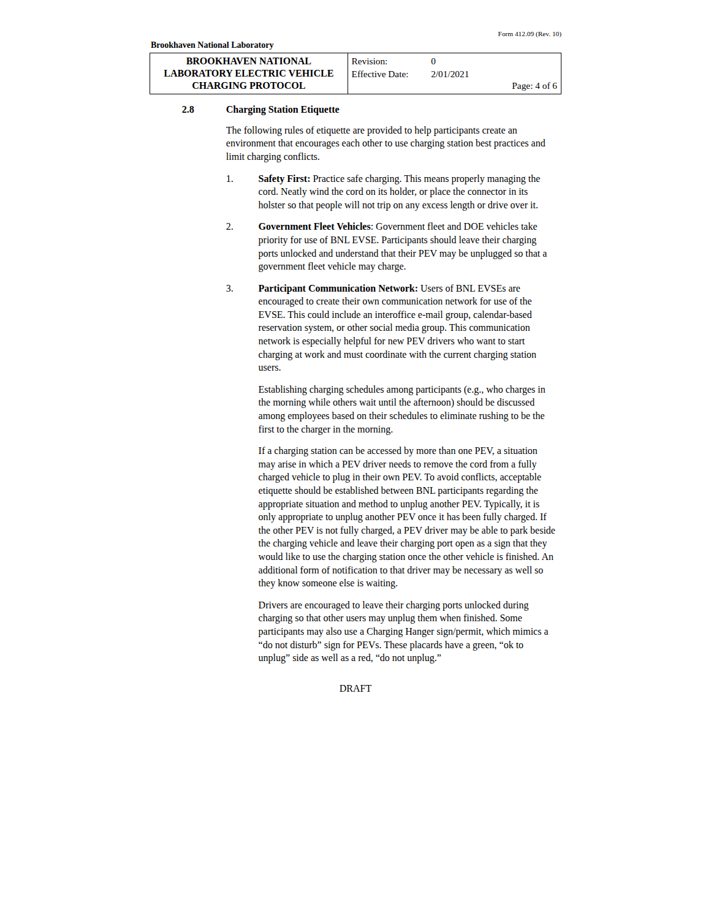Form 412.09 (Rev. 10)
Brookhaven National Laboratory
| BROOKHAVEN NATIONAL LABORATORY ELECTRIC VEHICLE CHARGING PROTOCOL | Revision: 0 Effective Date: 2/01/2021 Page: 4 of 6 |
2.8 Charging Station Etiquette
The following rules of etiquette are provided to help participants create an environment that encourages each other to use charging station best practices and limit charging conflicts.
1. Safety First: Practice safe charging. This means properly managing the cord. Neatly wind the cord on its holder, or place the connector in its holster so that people will not trip on any excess length or drive over it.
2. Government Fleet Vehicles: Government fleet and DOE vehicles take priority for use of BNL EVSE. Participants should leave their charging ports unlocked and understand that their PEV may be unplugged so that a government fleet vehicle may charge.
3. Participant Communication Network: Users of BNL EVSEs are encouraged to create their own communication network for use of the EVSE. This could include an interoffice e-mail group, calendar-based reservation system, or other social media group. This communication network is especially helpful for new PEV drivers who want to start charging at work and must coordinate with the current charging station users.
Establishing charging schedules among participants (e.g., who charges in the morning while others wait until the afternoon) should be discussed among employees based on their schedules to eliminate rushing to be the first to the charger in the morning.
If a charging station can be accessed by more than one PEV, a situation may arise in which a PEV driver needs to remove the cord from a fully charged vehicle to plug in their own PEV. To avoid conflicts, acceptable etiquette should be established between BNL participants regarding the appropriate situation and method to unplug another PEV. Typically, it is only appropriate to unplug another PEV once it has been fully charged. If the other PEV is not fully charged, a PEV driver may be able to park beside the charging vehicle and leave their charging port open as a sign that they would like to use the charging station once the other vehicle is finished. An additional form of notification to that driver may be necessary as well so they know someone else is waiting.
Drivers are encouraged to leave their charging ports unlocked during charging so that other users may unplug them when finished. Some participants may also use a Charging Hanger sign/permit, which mimics a “do not disturb” sign for PEVs. These placards have a green, “ok to unplug” side as well as a red, “do not unplug.”
DRAFT